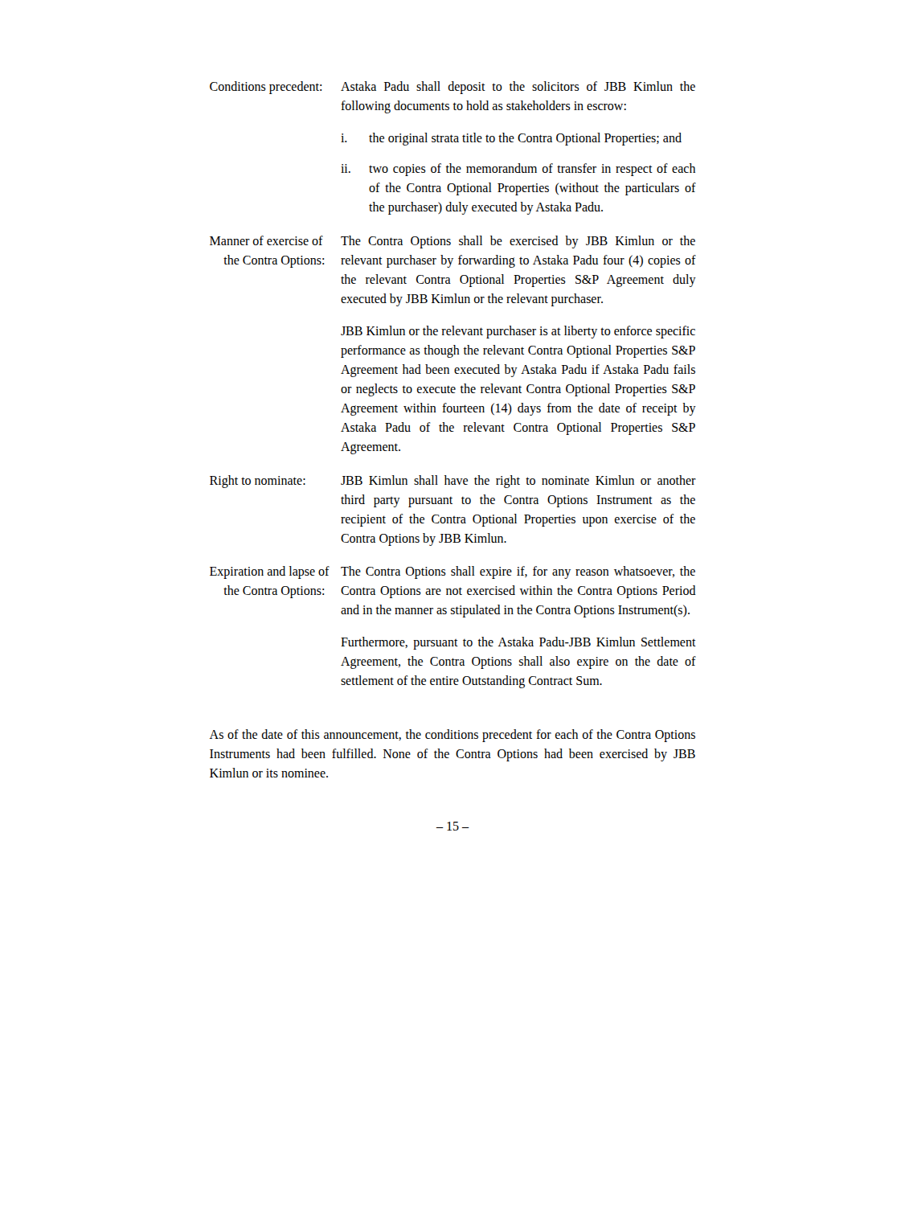| Conditions precedent: | Astaka Padu shall deposit to the solicitors of JBB Kimlun the following documents to hold as stakeholders in escrow: i. the original strata title to the Contra Optional Properties; and ii. two copies of the memorandum of transfer in respect of each of the Contra Optional Properties (without the particulars of the purchaser) duly executed by Astaka Padu. |
| Manner of exercise of the Contra Options: | The Contra Options shall be exercised by JBB Kimlun or the relevant purchaser by forwarding to Astaka Padu four (4) copies of the relevant Contra Optional Properties S&P Agreement duly executed by JBB Kimlun or the relevant purchaser. JBB Kimlun or the relevant purchaser is at liberty to enforce specific performance as though the relevant Contra Optional Properties S&P Agreement had been executed by Astaka Padu if Astaka Padu fails or neglects to execute the relevant Contra Optional Properties S&P Agreement within fourteen (14) days from the date of receipt by Astaka Padu of the relevant Contra Optional Properties S&P Agreement. |
| Right to nominate: | JBB Kimlun shall have the right to nominate Kimlun or another third party pursuant to the Contra Options Instrument as the recipient of the Contra Optional Properties upon exercise of the Contra Options by JBB Kimlun. |
| Expiration and lapse of the Contra Options: | The Contra Options shall expire if, for any reason whatsoever, the Contra Options are not exercised within the Contra Options Period and in the manner as stipulated in the Contra Options Instrument(s). Furthermore, pursuant to the Astaka Padu-JBB Kimlun Settlement Agreement, the Contra Options shall also expire on the date of settlement of the entire Outstanding Contract Sum. |
As of the date of this announcement, the conditions precedent for each of the Contra Options Instruments had been fulfilled. None of the Contra Options had been exercised by JBB Kimlun or its nominee.
– 15 –